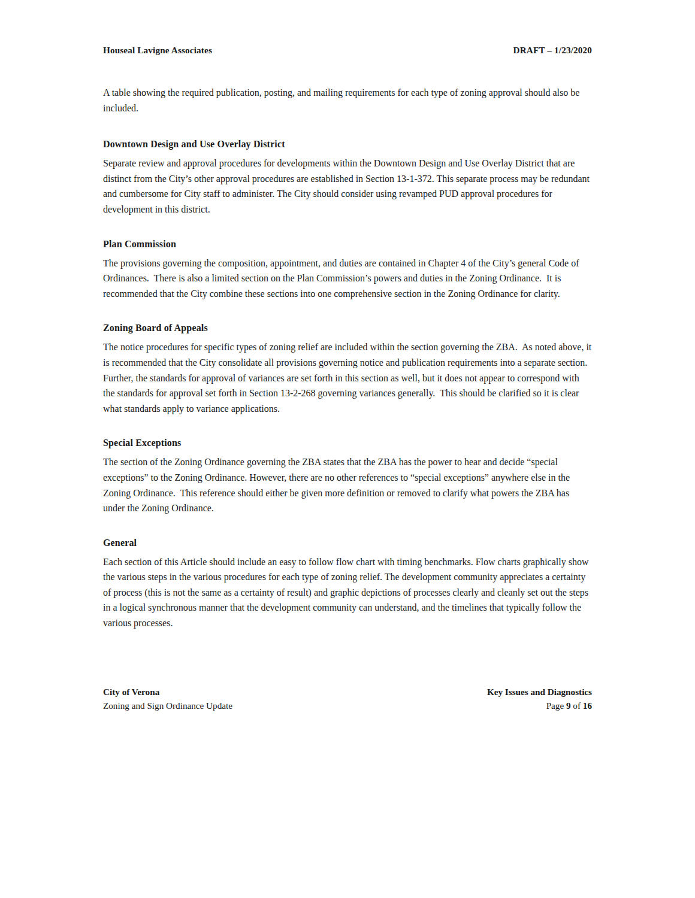Houseal Lavigne Associates DRAFT – 1/23/2020
A table showing the required publication, posting, and mailing requirements for each type of zoning approval should also be included.
Downtown Design and Use Overlay District
Separate review and approval procedures for developments within the Downtown Design and Use Overlay District that are distinct from the City’s other approval procedures are established in Section 13-1-372. This separate process may be redundant and cumbersome for City staff to administer. The City should consider using revamped PUD approval procedures for development in this district.
Plan Commission
The provisions governing the composition, appointment, and duties are contained in Chapter 4 of the City’s general Code of Ordinances. There is also a limited section on the Plan Commission’s powers and duties in the Zoning Ordinance. It is recommended that the City combine these sections into one comprehensive section in the Zoning Ordinance for clarity.
Zoning Board of Appeals
The notice procedures for specific types of zoning relief are included within the section governing the ZBA. As noted above, it is recommended that the City consolidate all provisions governing notice and publication requirements into a separate section. Further, the standards for approval of variances are set forth in this section as well, but it does not appear to correspond with the standards for approval set forth in Section 13-2-268 governing variances generally. This should be clarified so it is clear what standards apply to variance applications.
Special Exceptions
The section of the Zoning Ordinance governing the ZBA states that the ZBA has the power to hear and decide “special exceptions” to the Zoning Ordinance. However, there are no other references to “special exceptions” anywhere else in the Zoning Ordinance. This reference should either be given more definition or removed to clarify what powers the ZBA has under the Zoning Ordinance.
General
Each section of this Article should include an easy to follow flow chart with timing benchmarks. Flow charts graphically show the various steps in the various procedures for each type of zoning relief. The development community appreciates a certainty of process (this is not the same as a certainty of result) and graphic depictions of processes clearly and cleanly set out the steps in a logical synchronous manner that the development community can understand, and the timelines that typically follow the various processes.
City of Verona Zoning and Sign Ordinance Update
Key Issues and Diagnostics Page 9 of 16